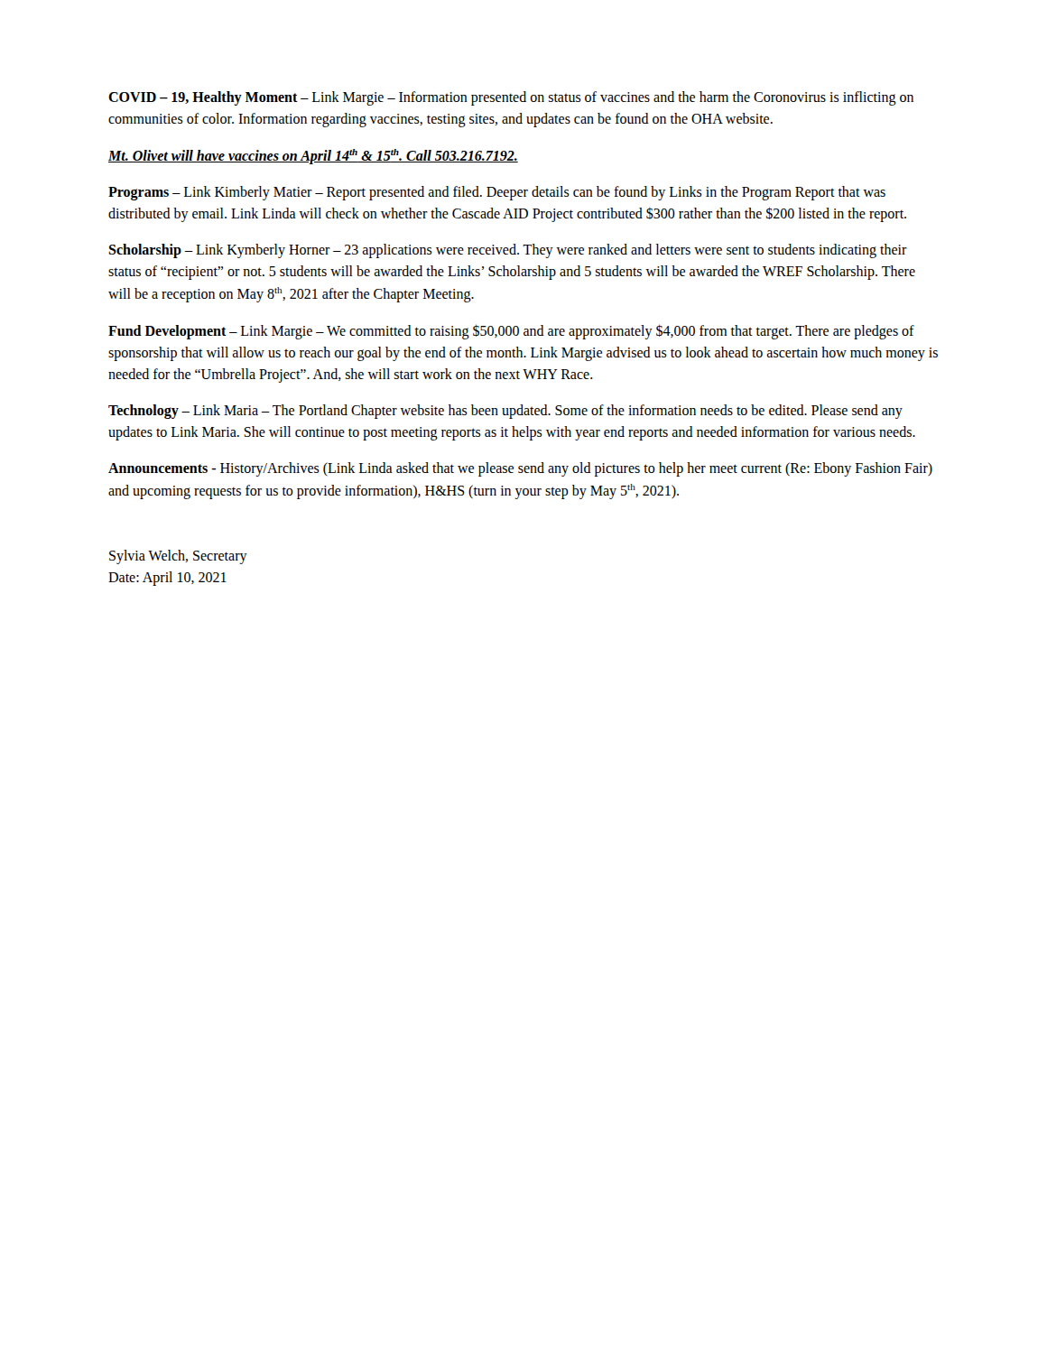COVID – 19, Healthy Moment – Link Margie – Information presented on status of vaccines and the harm the Coronovirus is inflicting on communities of color. Information regarding vaccines, testing sites, and updates can be found on the OHA website.
Mt. Olivet will have vaccines on April 14th & 15th. Call 503.216.7192.
Programs – Link Kimberly Matier – Report presented and filed. Deeper details can be found by Links in the Program Report that was distributed by email. Link Linda will check on whether the Cascade AID Project contributed $300 rather than the $200 listed in the report.
Scholarship – Link Kymberly Horner – 23 applications were received. They were ranked and letters were sent to students indicating their status of “recipient” or not. 5 students will be awarded the Links’ Scholarship and 5 students will be awarded the WREF Scholarship. There will be a reception on May 8th, 2021 after the Chapter Meeting.
Fund Development – Link Margie – We committed to raising $50,000 and are approximately $4,000 from that target. There are pledges of sponsorship that will allow us to reach our goal by the end of the month. Link Margie advised us to look ahead to ascertain how much money is needed for the “Umbrella Project”. And, she will start work on the next WHY Race.
Technology – Link Maria – The Portland Chapter website has been updated. Some of the information needs to be edited. Please send any updates to Link Maria. She will continue to post meeting reports as it helps with year end reports and needed information for various needs.
Announcements - History/Archives (Link Linda asked that we please send any old pictures to help her meet current (Re: Ebony Fashion Fair) and upcoming requests for us to provide information), H&HS (turn in your step by May 5th, 2021).
Sylvia Welch, Secretary
Date: April 10, 2021